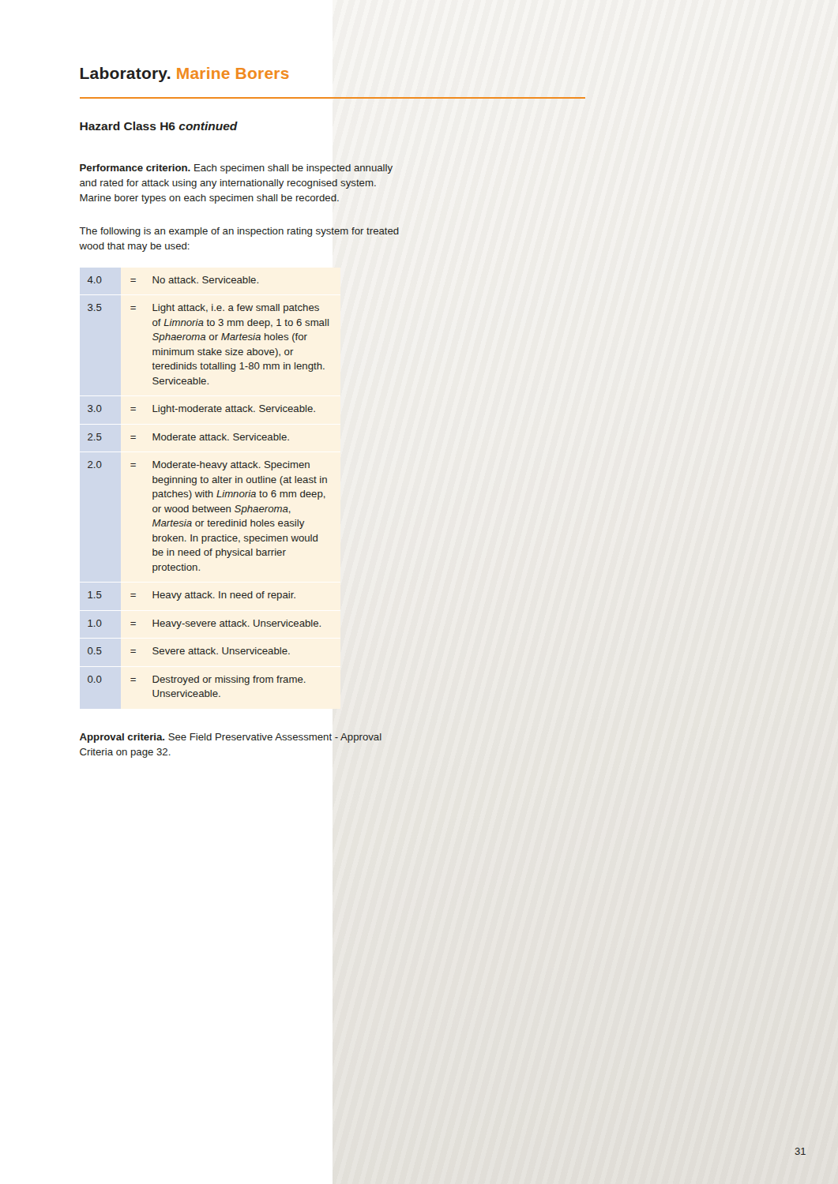Laboratory. Marine Borers
Hazard Class H6 continued
Performance criterion. Each specimen shall be inspected annually and rated for attack using any internationally recognised system. Marine borer types on each specimen shall be recorded.
The following is an example of an inspection rating system for treated wood that may be used:
| 4.0 | = | No attack. Serviceable. |
| 3.5 | = | Light attack, i.e. a few small patches of Limnoria to 3 mm deep, 1 to 6 small Sphaeroma or Martesia holes (for minimum stake size above), or teredinids totalling 1-80 mm in length. Serviceable. |
| 3.0 | = | Light-moderate attack. Serviceable. |
| 2.5 | = | Moderate attack. Serviceable. |
| 2.0 | = | Moderate-heavy attack. Specimen beginning to alter in outline (at least in patches) with Limnoria to 6 mm deep, or wood between Sphaeroma , Martesia or teredinid holes easily broken. In practice, specimen would be in need of physical barrier protection. |
| 1.5 | = | Heavy attack. In need of repair. |
| 1.0 | = | Heavy-severe attack. Unserviceable. |
| 0.5 | = | Severe attack. Unserviceable. |
| 0.0 | = | Destroyed or missing from frame. Unserviceable. |
Approval criteria. See Field Preservative Assessment - Approval Criteria on page 32.
31